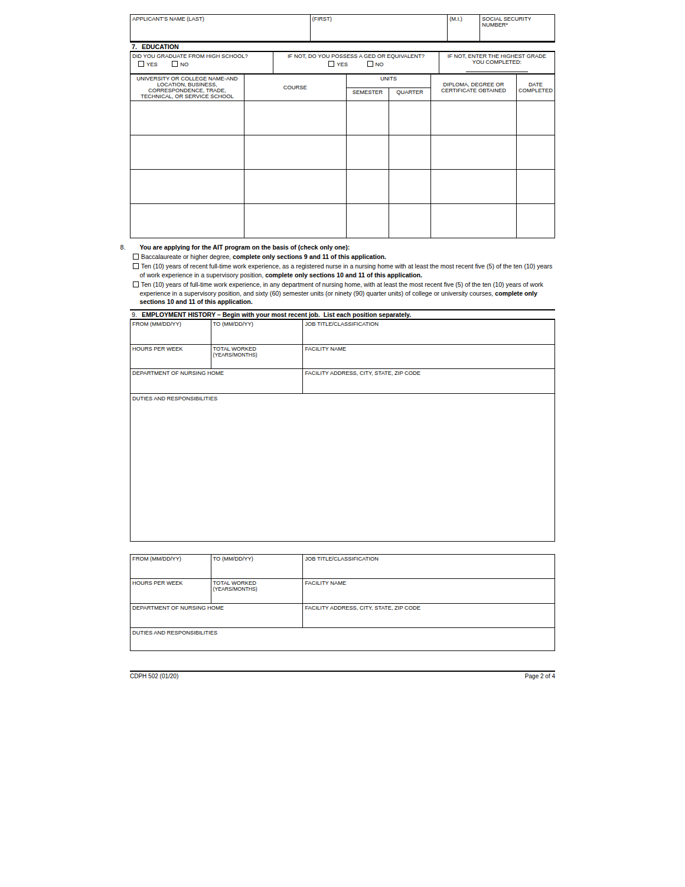| APPLICANT’S NAME (Last) | (First) | (M.I.) | SOCIAL SECURITY NUMBER* |
7. EDUCATION
| DID YOU GRADUATE FROM HIGH SCHOOL? Yes No | IF NOT, DO YOU POSSESS A GED OR EQUIVALENT? Yes No | IF NOT, ENTER THE HIGHEST GRADE YOU COMPLETED: |
| UNIVERSITY OR COLLEGE NAME-AND LOCATION, BUSINESS, CORRESPONDENCE, TRADE, TECHNICAL, OR SERVICE SCHOOL | COURSE | UNITS | DIPLOMA, DEGREE OR CERTIFICATE OBTAINED | DATE COMPLETED |
| SEMESTER | QUARTER |
8. You are applying for the AIT program on the basis of (check only one):
Baccalaureate or higher degree, complete only sections 9 and 11 of this application.
Ten (10) years of recent full-time work experience, as a registered nurse in a nursing home with at least the most recent five (5) of the ten (10) years of work experience in a supervisory position, complete only sections 10 and 11 of this application.
Ten (10) years of full-time work experience, in any department of nursing home, with at least the most recent five (5) of the ten (10) years of work experience in a supervisory position, and sixty (60) semester units (or ninety (90) quarter units) of college or university courses, complete only sections 10 and 11 of this application.
9. EMPLOYMENT HISTORY – Begin with your most recent job. List each position separately.
| FROM (MM/DD/YY) | TO (MM/DD/YY) | JOB TITLE/CLASSIFICATION |
| HOURS PER WEEK | TOTAL WORKED (Years/Months) | FACILITY NAME |
| DEPARTMENT OF NURSING HOME | FACILITY ADDRESS, CITY, STATE, ZIP CODE |
DUTIES AND RESPONSIBILITIES
| FROM (MM/DD/YY) | TO (MM/DD/YY) | JOB TITLE/CLASSIFICATION |
| HOURS PER WEEK | TOTAL WORKED (Years/Months) | FACILITY NAME |
| DEPARTMENT OF NURSING HOME | FACILITY ADDRESS, CITY, STATE, ZIP CODE |
DUTIES AND RESPONSIBILITIES
CDPH 502 (01/20)
Page 2 of 4